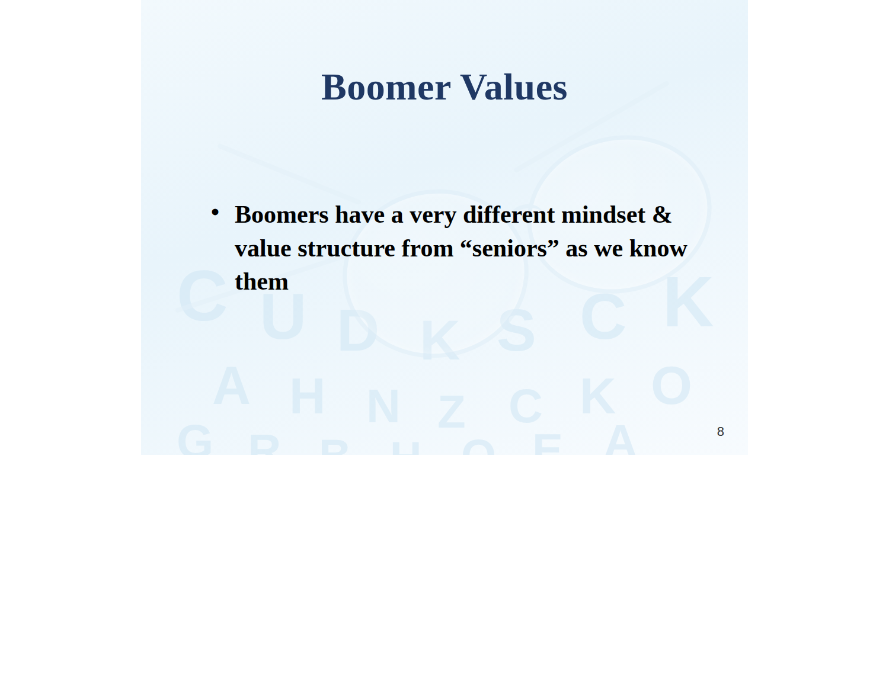C U D K S C K A H N Z C K O G R B H O E A
Boomer Values
Boomers have a very different mindset & value structure from “seniors” as we know them
8